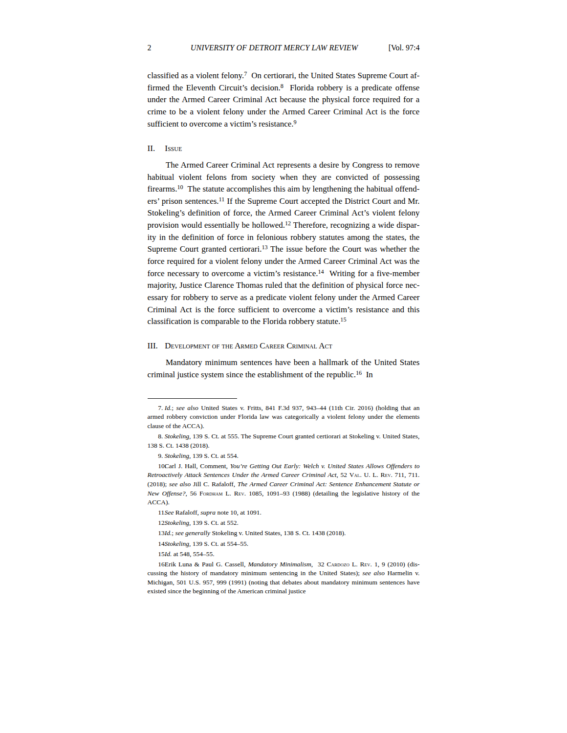2
UNIVERSITY OF DETROIT MERCY LAW REVIEW
[Vol. 97:4
classified as a violent felony.7 On certiorari, the United States Supreme Court affirmed the Eleventh Circuit’s decision.8 Florida robbery is a predicate offense under the Armed Career Criminal Act because the physical force required for a crime to be a violent felony under the Armed Career Criminal Act is the force sufficient to overcome a victim’s resistance.9
II.
Issue
The Armed Career Criminal Act represents a desire by Congress to remove habitual violent felons from society when they are convicted of possessing firearms.10 The statute accomplishes this aim by lengthening the habitual offenders’ prison sentences.11 If the Supreme Court accepted the District Court and Mr. Stokeling’s definition of force, the Armed Career Criminal Act’s violent felony provision would essentially be hollowed.12 Therefore, recognizing a wide disparity in the definition of force in felonious robbery statutes among the states, the Supreme Court granted certiorari.13 The issue before the Court was whether the force required for a violent felony under the Armed Career Criminal Act was the force necessary to overcome a victim’s resistance.14 Writing for a five-member majority, Justice Clarence Thomas ruled that the definition of physical force necessary for robbery to serve as a predicate violent felony under the Armed Career Criminal Act is the force sufficient to overcome a victim’s resistance and this classification is comparable to the Florida robbery statute.15
III.
Development of the Armed Career Criminal Act
Mandatory minimum sentences have been a hallmark of the United States criminal justice system since the establishment of the republic.16 In
7. Id.; see also United States v. Fritts, 841 F.3d 937, 943–44 (11th Cir. 2016) (holding that an armed robbery conviction under Florida law was categorically a violent felony under the elements clause of the ACCA).
8. Stokeling, 139 S. Ct. at 555. The Supreme Court granted certiorari at Stokeling v. United States, 138 S. Ct. 1438 (2018).
9. Stokeling, 139 S. Ct. at 554.
10. Carl J. Hall, Comment, You’re Getting Out Early: Welch v. United States Allows Offenders to Retroactively Attack Sentences Under the Armed Career Criminal Act, 52 Val. U. L. Rev. 711, 711. (2018); see also Jill C. Rafaloff, The Armed Career Criminal Act: Sentence Enhancement Statute or New Offense?, 56 Fordham L. Rev. 1085, 1091–93 (1988) (detailing the legislative history of the ACCA).
11. See Rafaloff, supra note 10, at 1091.
12. Stokeling, 139 S. Ct. at 552.
13. Id.; see generally Stokeling v. United States, 138 S. Ct. 1438 (2018).
14. Stokeling, 139 S. Ct. at 554–55.
15. Id. at 548, 554–55.
16. Erik Luna & Paul G. Cassell, Mandatory Minimalism, 32 Cardozo L. Rev. 1, 9 (2010) (discussing the history of mandatory minimum sentencing in the United States); see also Harmelin v. Michigan, 501 U.S. 957, 999 (1991) (noting that debates about mandatory minimum sentences have existed since the beginning of the American criminal justice